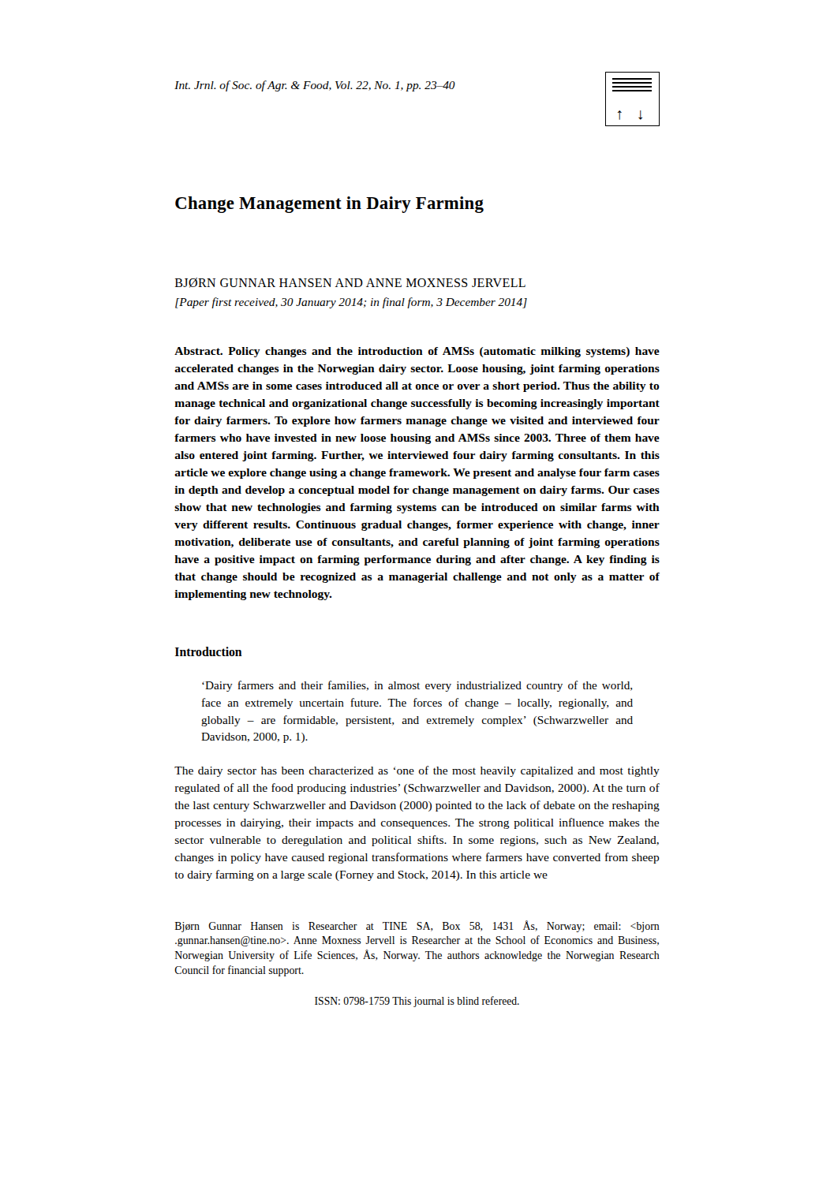Int. Jrnl. of Soc. of Agr. & Food, Vol. 22, No. 1, pp. 23–40
↑ ↓
Change Management in Dairy Farming
BJØRN GUNNAR HANSEN AND ANNE MOXNESS JERVELL
[Paper first received, 30 January 2014; in final form, 3 December 2014]
Abstract. Policy changes and the introduction of AMSs (automatic milking systems) have accelerated changes in the Norwegian dairy sector. Loose housing, joint farming operations and AMSs are in some cases introduced all at once or over a short period. Thus the ability to manage technical and organizational change successfully is becoming increasingly important for dairy farmers. To explore how farmers manage change we visited and interviewed four farmers who have invested in new loose housing and AMSs since 2003. Three of them have also entered joint farming. Further, we interviewed four dairy farming consultants. In this article we explore change using a change framework. We present and analyse four farm cases in depth and develop a conceptual model for change management on dairy farms. Our cases show that new technologies and farming systems can be introduced on similar farms with very different results. Continuous gradual changes, former experience with change, inner motivation, deliberate use of consultants, and careful planning of joint farming operations have a positive impact on farming performance during and after change. A key finding is that change should be recognized as a managerial challenge and not only as a matter of implementing new technology.
Introduction
‘Dairy farmers and their families, in almost every industrialized country of the world, face an extremely uncertain future. The forces of change – locally, regionally, and globally – are formidable, persistent, and extremely complex’ (Schwarzweller and Davidson, 2000, p. 1).
The dairy sector has been characterized as ‘one of the most heavily capitalized and most tightly regulated of all the food producing industries’ (Schwarzweller and Davidson, 2000). At the turn of the last century Schwarzweller and Davidson (2000) pointed to the lack of debate on the reshaping processes in dairying, their impacts and consequences. The strong political influence makes the sector vulnerable to deregulation and political shifts. In some regions, such as New Zealand, changes in policy have caused regional transformations where farmers have converted from sheep to dairy farming on a large scale (Forney and Stock, 2014). In this article we
Bjørn Gunnar Hansen is Researcher at TINE SA, Box 58, 1431 Ås, Norway; email: <bjorn .gunnar.hansen@tine.no>. Anne Moxness Jervell is Researcher at the School of Economics and Business, Norwegian University of Life Sciences, Ås, Norway. The authors acknowledge the Norwegian Research Council for financial support.
ISSN: 0798-1759 This journal is blind refereed.